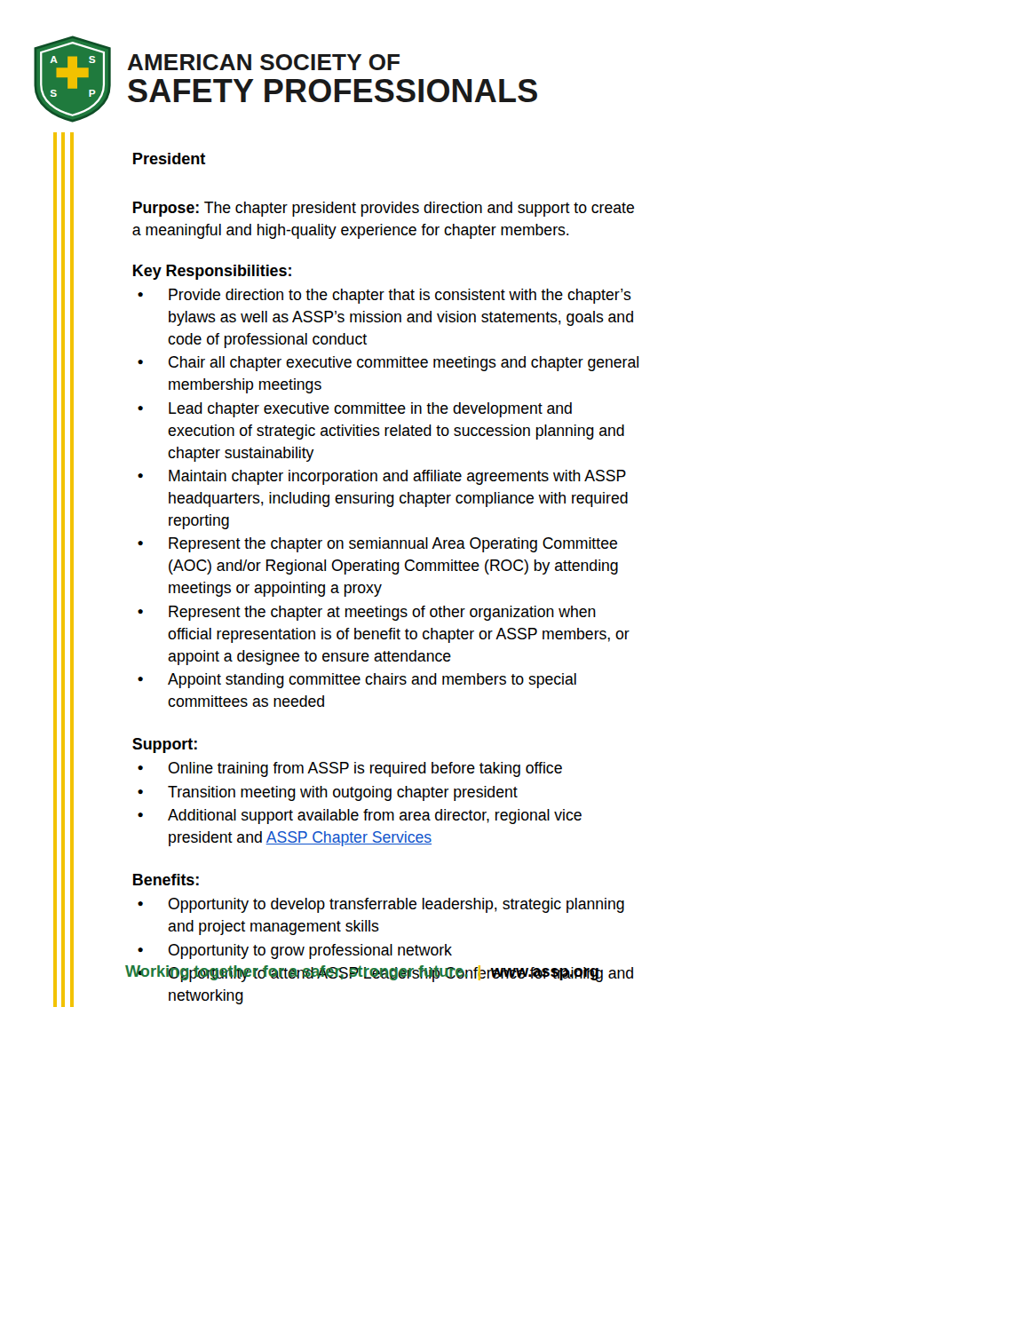A S S P
AMERICAN SOCIETY OF
SAFETY PROFESSIONALS
President
Purpose: The chapter president provides direction and support to create a meaningful and high-quality experience for chapter members.
Key Responsibilities:
Provide direction to the chapter that is consistent with the chapter’s bylaws as well as ASSP’s mission and vision statements, goals and code of professional conduct
Chair all chapter executive committee meetings and chapter general membership meetings
Lead chapter executive committee in the development and execution of strategic activities related to succession planning and chapter sustainability
Maintain chapter incorporation and affiliate agreements with ASSP headquarters, including ensuring chapter compliance with required reporting
Represent the chapter on semiannual Area Operating Committee (AOC) and/or Regional Operating Committee (ROC) by attending meetings or appointing a proxy
Represent the chapter at meetings of other organization when official representation is of benefit to chapter or ASSP members, or appoint a designee to ensure attendance
Appoint standing committee chairs and members to special committees as needed
Support:
Online training from ASSP is required before taking office
Transition meeting with outgoing chapter president
Additional support available from area director, regional vice president and ASSP Chapter Services
Benefits:
Opportunity to develop transferrable leadership, strategic planning and project management skills
Opportunity to grow professional network
Opportunity to attend ASSP Leadership Conference for training and networking
Working together for a safer, stronger future. | www.assp.org